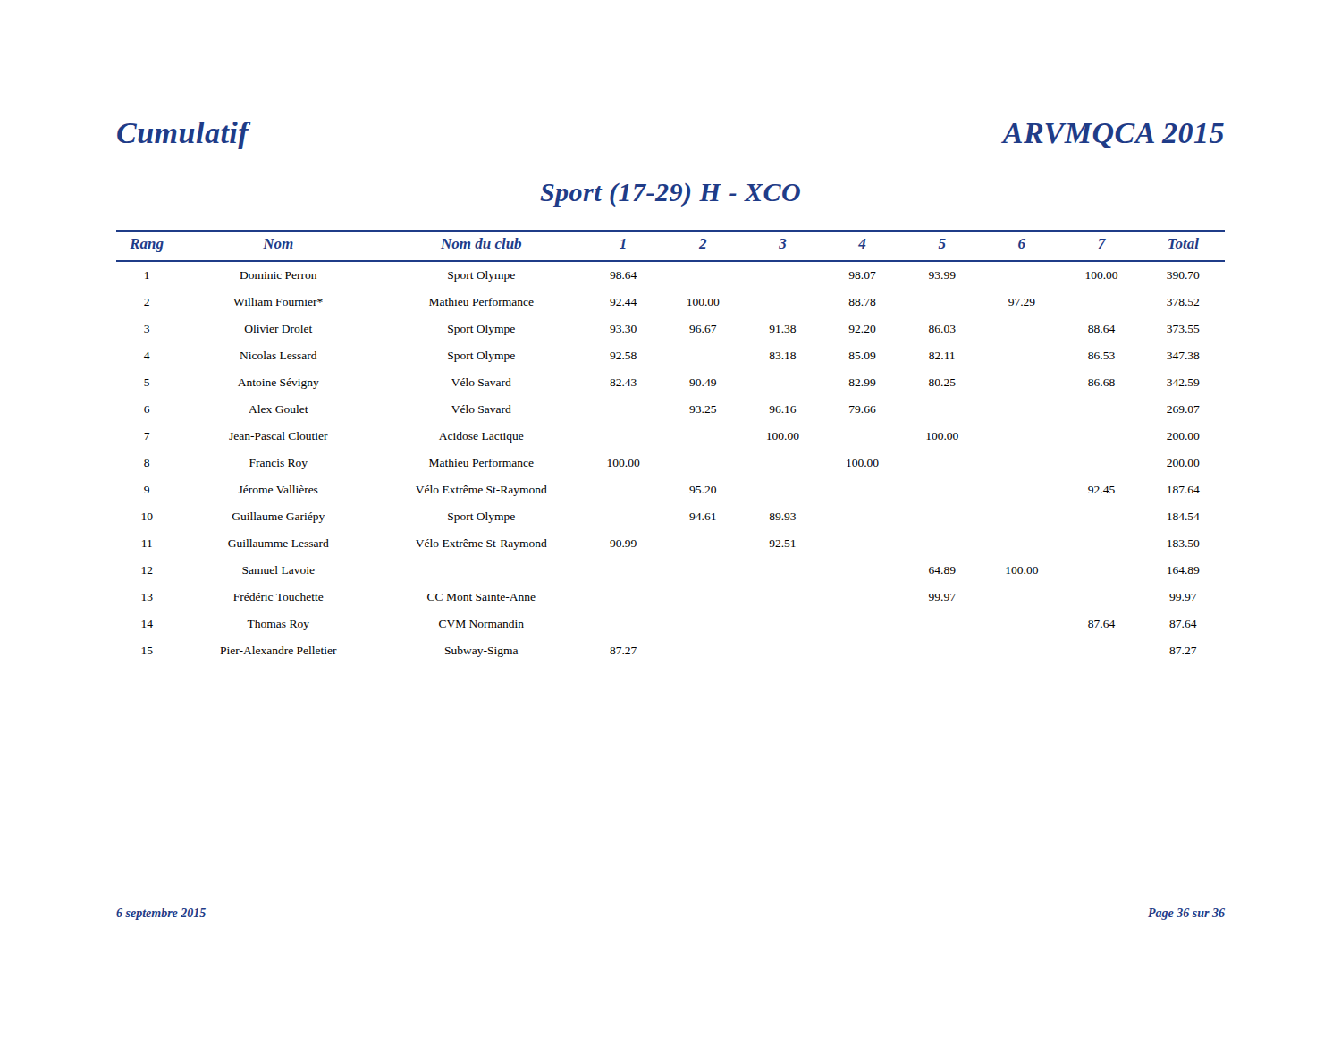Cumulatif
ARVMQCA 2015
Sport (17-29) H - XCO
| Rang | Nom | Nom du club | 1 | 2 | 3 | 4 | 5 | 6 | 7 | Total |
| --- | --- | --- | --- | --- | --- | --- | --- | --- | --- | --- |
| 1 | Dominic Perron | Sport Olympe | 98.64 | | | 98.07 | 93.99 | | 100.00 | 390.70 |
| 2 | William Fournier* | Mathieu Performance | 92.44 | 100.00 | | 88.78 | | 97.29 | | 378.52 |
| 3 | Olivier Drolet | Sport Olympe | 93.30 | 96.67 | 91.38 | 92.20 | 86.03 | | 88.64 | 373.55 |
| 4 | Nicolas Lessard | Sport Olympe | 92.58 | | 83.18 | 85.09 | 82.11 | | 86.53 | 347.38 |
| 5 | Antoine Sévigny | Vélo Savard | 82.43 | 90.49 | | 82.99 | 80.25 | | 86.68 | 342.59 |
| 6 | Alex Goulet | Vélo Savard | | 93.25 | 96.16 | 79.66 | | | | 269.07 |
| 7 | Jean-Pascal Cloutier | Acidose Lactique | | | 100.00 | | 100.00 | | | 200.00 |
| 8 | Francis Roy | Mathieu Performance | 100.00 | | | 100.00 | | | | 200.00 |
| 9 | Jérome Vallières | Vélo Extrême St-Raymond | | 95.20 | | | | | 92.45 | 187.64 |
| 10 | Guillaume Gariépy | Sport Olympe | | 94.61 | 89.93 | | | | | 184.54 |
| 11 | Guillaumme Lessard | Vélo Extrême St-Raymond | 90.99 | | 92.51 | | | | | 183.50 |
| 12 | Samuel Lavoie | | | | | | 64.89 | 100.00 | | 164.89 |
| 13 | Frédéric Touchette | CC Mont Sainte-Anne | | | | | 99.97 | | | 99.97 |
| 14 | Thomas Roy | CVM Normandin | | | | | | | 87.64 | 87.64 |
| 15 | Pier-Alexandre Pelletier | Subway-Sigma | 87.27 | | | | | | | 87.27 |
6 septembre 2015
Page 36 sur 36